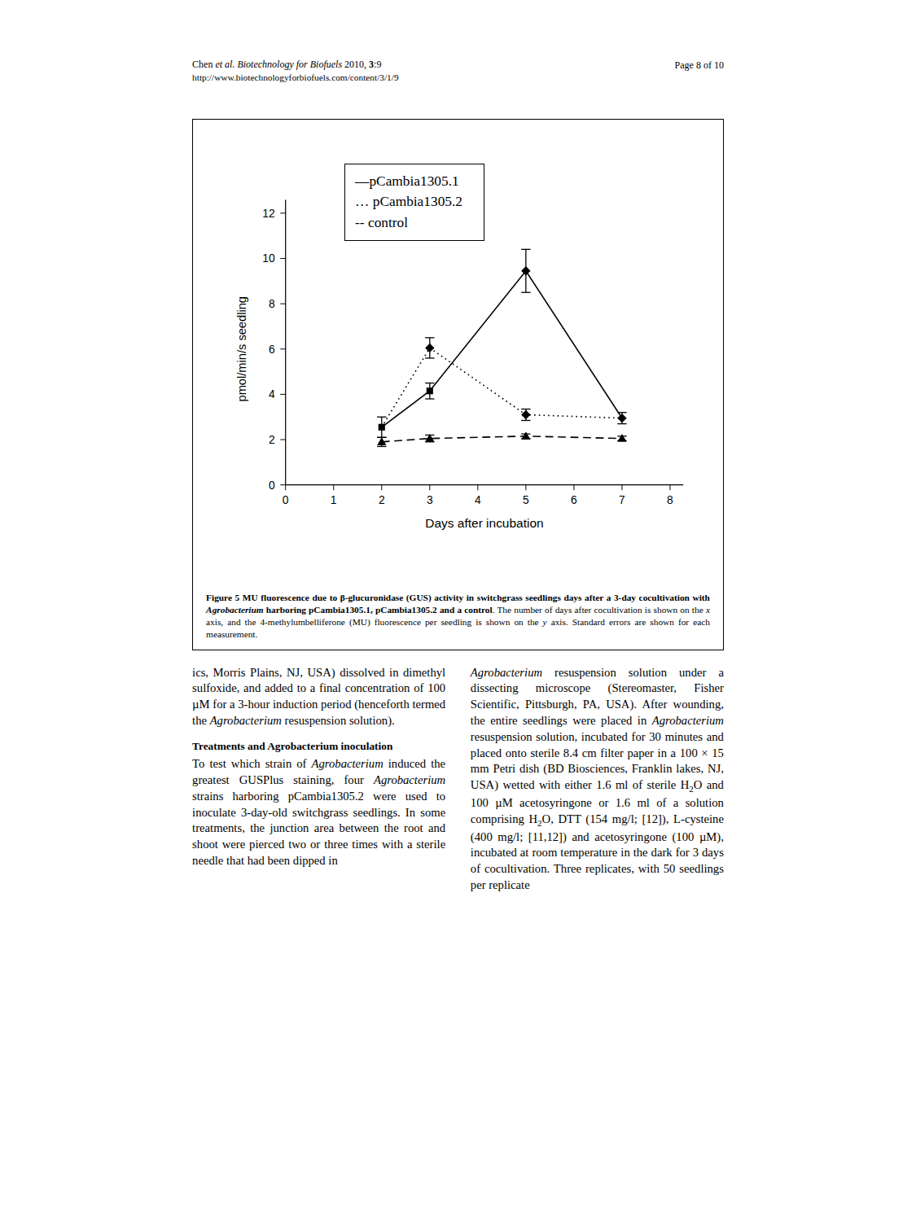Chen et al. Biotechnology for Biofuels 2010, 3:9
http://www.biotechnologyforbiofuels.com/content/3/1/9
Page 8 of 10
—pCambia1305.1
… pCambia1305.2
-- control
0 2 4 6 8 10 12 0 1 2 3 4 5 6 7 8 pmol/min/s seedling Days after incubation
Figure 5 MU fluorescence due to β-glucuronidase (GUS) activity in switchgrass seedlings days after a 3-day cocultivation with Agrobacterium harboring pCambia1305.1, pCambia1305.2 and a control. The number of days after cocultivation is shown on the x axis, and the 4-methylumbelliferone (MU) fluorescence per seedling is shown on the y axis. Standard errors are shown for each measurement.
ics, Morris Plains, NJ, USA) dissolved in dimethyl sulfoxide, and added to a final concentration of 100 µM for a 3-hour induction period (henceforth termed the Agrobacterium resuspension solution).
Treatments and Agrobacterium inoculation
To test which strain of Agrobacterium induced the greatest GUSPlus staining, four Agrobacterium strains harboring pCambia1305.2 were used to inoculate 3-day-old switchgrass seedlings. In some treatments, the junction area between the root and shoot were pierced two or three times with a sterile needle that had been dipped in
Agrobacterium resuspension solution under a dissecting microscope (Stereomaster, Fisher Scientific, Pittsburgh, PA, USA). After wounding, the entire seedlings were placed in Agrobacterium resuspension solution, incubated for 30 minutes and placed onto sterile 8.4 cm filter paper in a 100 × 15 mm Petri dish (BD Biosciences, Franklin lakes, NJ, USA) wetted with either 1.6 ml of sterile H2 O and 100 µM acetosyringone or 1.6 ml of a solution comprising H2 O, DTT (154 mg/l; [12]), L-cysteine (400 mg/l; [11,12]) and acetosyringone (100 µM), incubated at room temperature in the dark for 3 days of cocultivation. Three replicates, with 50 seedlings per replicate